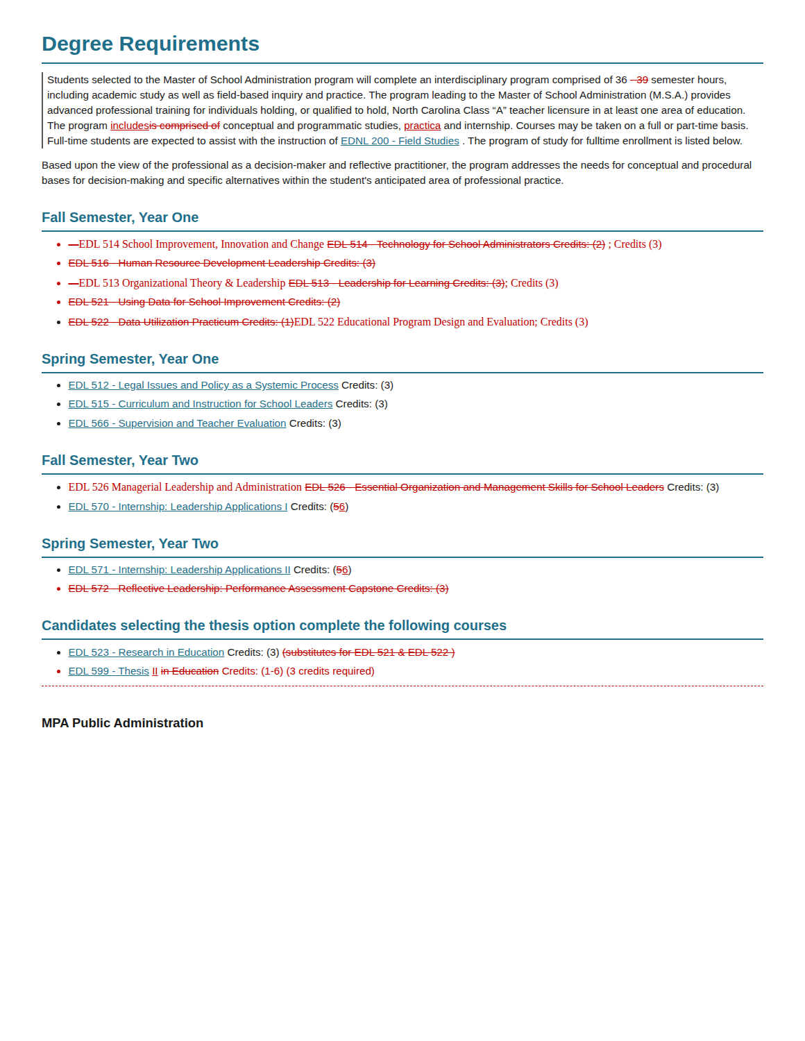Degree Requirements
Students selected to the Master of School Administration program will complete an interdisciplinary program comprised of 36 - 39 semester hours, including academic study as well as field-based inquiry and practice. The program leading to the Master of School Administration (M.S.A.) provides advanced professional training for individuals holding, or qualified to hold, North Carolina Class “A” teacher licensure in at least one area of education. The program includes is comprised of conceptual and programmatic studies, practica and internship. Courses may be taken on a full or part-time basis. Full-time students are expected to assist with the instruction of EDNL 200 - Field Studies . The program of study for fulltime enrollment is listed below.
Based upon the view of the professional as a decision-maker and reflective practitioner, the program addresses the needs for conceptual and procedural bases for decision-making and specific alternatives within the student's anticipated area of professional practice.
Fall Semester, Year One
—EDL 514 School Improvement, Innovation and Change EDL 514 - Technology for School Administrators Credits: (2) ; Credits (3)
EDL 516 - Human Resource Development Leadership Credits: (3)
—EDL 513 Organizational Theory & Leadership EDL 513 - Leadership for Learning Credits: (3); Credits (3)
EDL 521 - Using Data for School Improvement Credits: (2)
EDL 522 - Data Utilization Practicum Credits: (1) EDL 522 Educational Program Design and Evaluation; Credits (3)
Spring Semester, Year One
EDL 512 - Legal Issues and Policy as a Systemic Process Credits: (3)
EDL 515 - Curriculum and Instruction for School Leaders Credits: (3)
EDL 566 - Supervision and Teacher Evaluation Credits: (3)
Fall Semester, Year Two
EDL 526 Managerial Leadership and Administration EDL 526 - Essential Organization and Management Skills for School Leaders Credits: (3)
EDL 570 - Internship: Leadership Applications I Credits: (56)
Spring Semester, Year Two
EDL 571 - Internship: Leadership Applications II Credits: (56)
EDL 572 - Reflective Leadership: Performance Assessment Capstone Credits: (3)
Candidates selecting the thesis option complete the following courses
EDL 523 - Research in Education Credits: (3) (substitutes for EDL 521 & EDL 522 )
EDL 599 - Thesis II in Education Credits: (1-6) (3 credits required)
MPA Public Administration